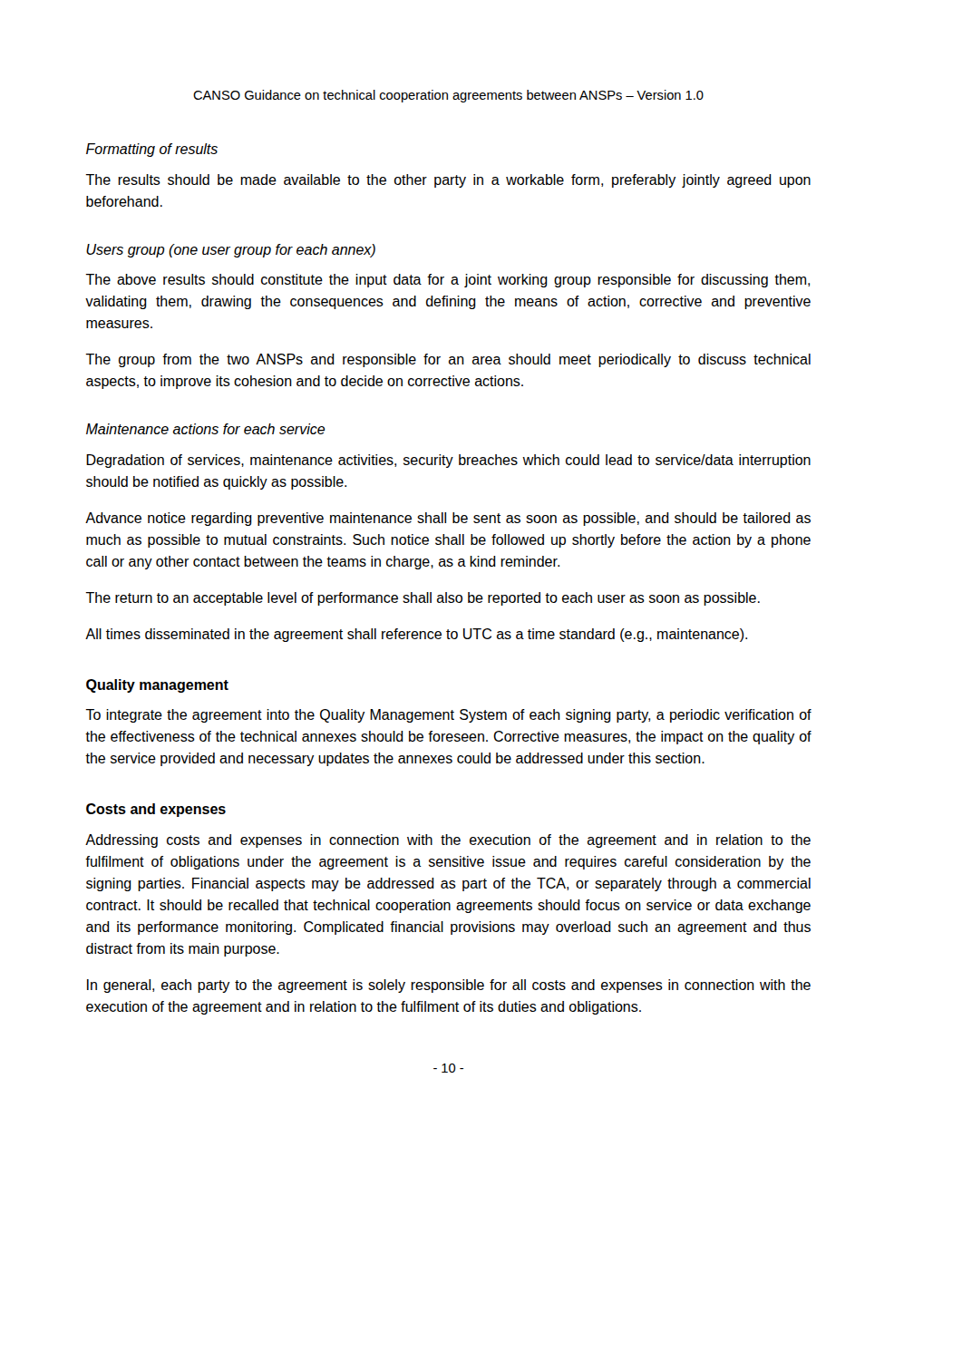CANSO Guidance on technical cooperation agreements between ANSPs – Version 1.0
Formatting of results
The results should be made available to the other party in a workable form, preferably jointly agreed upon beforehand.
Users group (one user group for each annex)
The above results should constitute the input data for a joint working group responsible for discussing them, validating them, drawing the consequences and defining the means of action, corrective and preventive measures.
The group from the two ANSPs and responsible for an area should meet periodically to discuss technical aspects, to improve its cohesion and to decide on corrective actions.
Maintenance actions for each service
Degradation of services, maintenance activities, security breaches which could lead to service/data interruption should be notified as quickly as possible.
Advance notice regarding preventive maintenance shall be sent as soon as possible, and should be tailored as much as possible to mutual constraints. Such notice shall be followed up shortly before the action by a phone call or any other contact between the teams in charge, as a kind reminder.
The return to an acceptable level of performance shall also be reported to each user as soon as possible.
All times disseminated in the agreement shall reference to UTC as a time standard (e.g., maintenance).
Quality management
To integrate the agreement into the Quality Management System of each signing party, a periodic verification of the effectiveness of the technical annexes should be foreseen. Corrective measures, the impact on the quality of the service provided and necessary updates the annexes could be addressed under this section.
Costs and expenses
Addressing costs and expenses in connection with the execution of the agreement and in relation to the fulfilment of obligations under the agreement is a sensitive issue and requires careful consideration by the signing parties. Financial aspects may be addressed as part of the TCA, or separately through a commercial contract. It should be recalled that technical cooperation agreements should focus on service or data exchange and its performance monitoring. Complicated financial provisions may overload such an agreement and thus distract from its main purpose.
In general, each party to the agreement is solely responsible for all costs and expenses in connection with the execution of the agreement and in relation to the fulfilment of its duties and obligations.
- 10 -